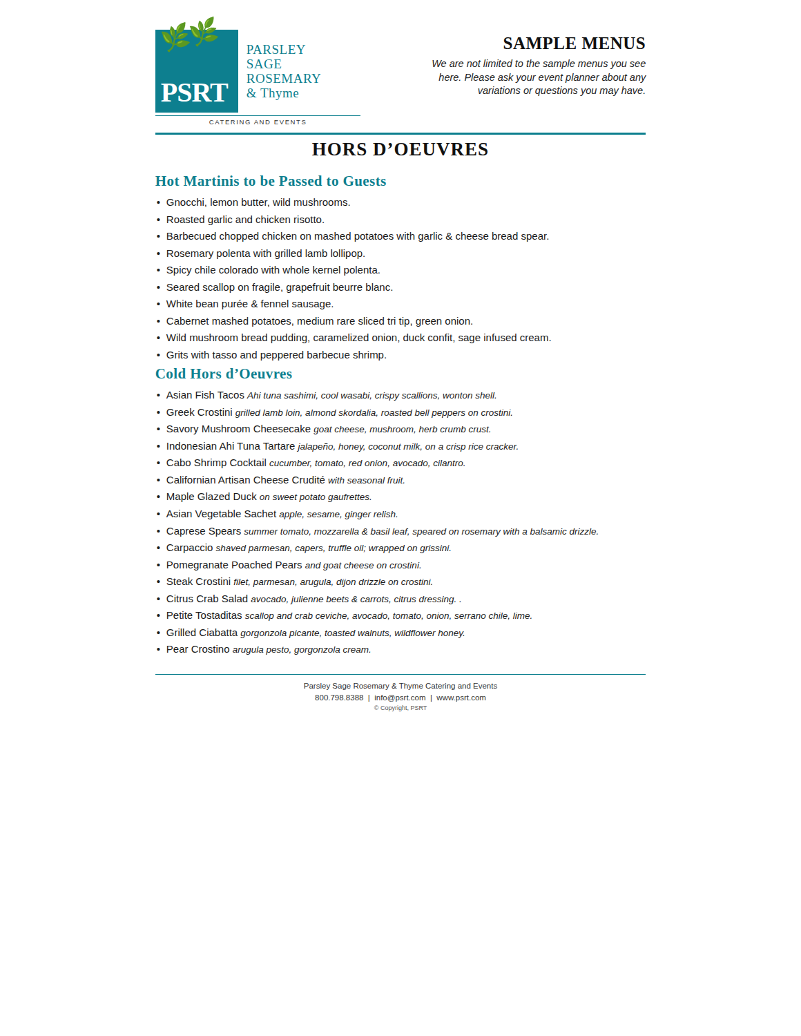🌿🌿
PSRT
Parsley Sage Rosemary & Thyme
Catering and Events
Sample Menus
We are not limited to the sample menus you see here. Please ask your event planner about any variations or questions you may have.
Hors d’oeuvres
Hot Martinis to be Passed to Guests
Gnocchi, lemon butter, wild mushrooms.
Roasted garlic and chicken risotto.
Barbecued chopped chicken on mashed potatoes with garlic & cheese bread spear.
Rosemary polenta with grilled lamb lollipop.
Spicy chile colorado with whole kernel polenta.
Seared scallop on fragile, grapefruit beurre blanc.
White bean purée & fennel sausage.
Cabernet mashed potatoes, medium rare sliced tri tip, green onion.
Wild mushroom bread pudding, caramelized onion, duck confit, sage infused cream.
Grits with tasso and peppered barbecue shrimp.
Cold Hors d’Oeuvres
Asian Fish Tacos Ahi tuna sashimi, cool wasabi, crispy scallions, wonton shell.
Greek Crostini grilled lamb loin, almond skordalia, roasted bell peppers on crostini.
Savory Mushroom Cheesecake goat cheese, mushroom, herb crumb crust.
Indonesian Ahi Tuna Tartare jalapeño, honey, coconut milk, on a crisp rice cracker.
Cabo Shrimp Cocktail cucumber, tomato, red onion, avocado, cilantro.
Californian Artisan Cheese Crudité with seasonal fruit.
Maple Glazed Duck on sweet potato gaufrettes.
Asian Vegetable Sachet apple, sesame, ginger relish.
Caprese Spears summer tomato, mozzarella & basil leaf, speared on rosemary with a balsamic drizzle.
Carpaccio shaved parmesan, capers, truffle oil; wrapped on grissini.
Pomegranate Poached Pears and goat cheese on crostini.
Steak Crostini filet, parmesan, arugula, dijon drizzle on crostini.
Citrus Crab Salad avocado, julienne beets & carrots, citrus dressing. .
Petite Tostaditas scallop and crab ceviche, avocado, tomato, onion, serrano chile, lime.
Grilled Ciabatta gorgonzola picante, toasted walnuts, wildflower honey.
Pear Crostino arugula pesto, gorgonzola cream.
Parsley Sage Rosemary & Thyme Catering and Events
800.798.8388 | info@psrt.com | www.psrt.com
© Copyright, PSRT